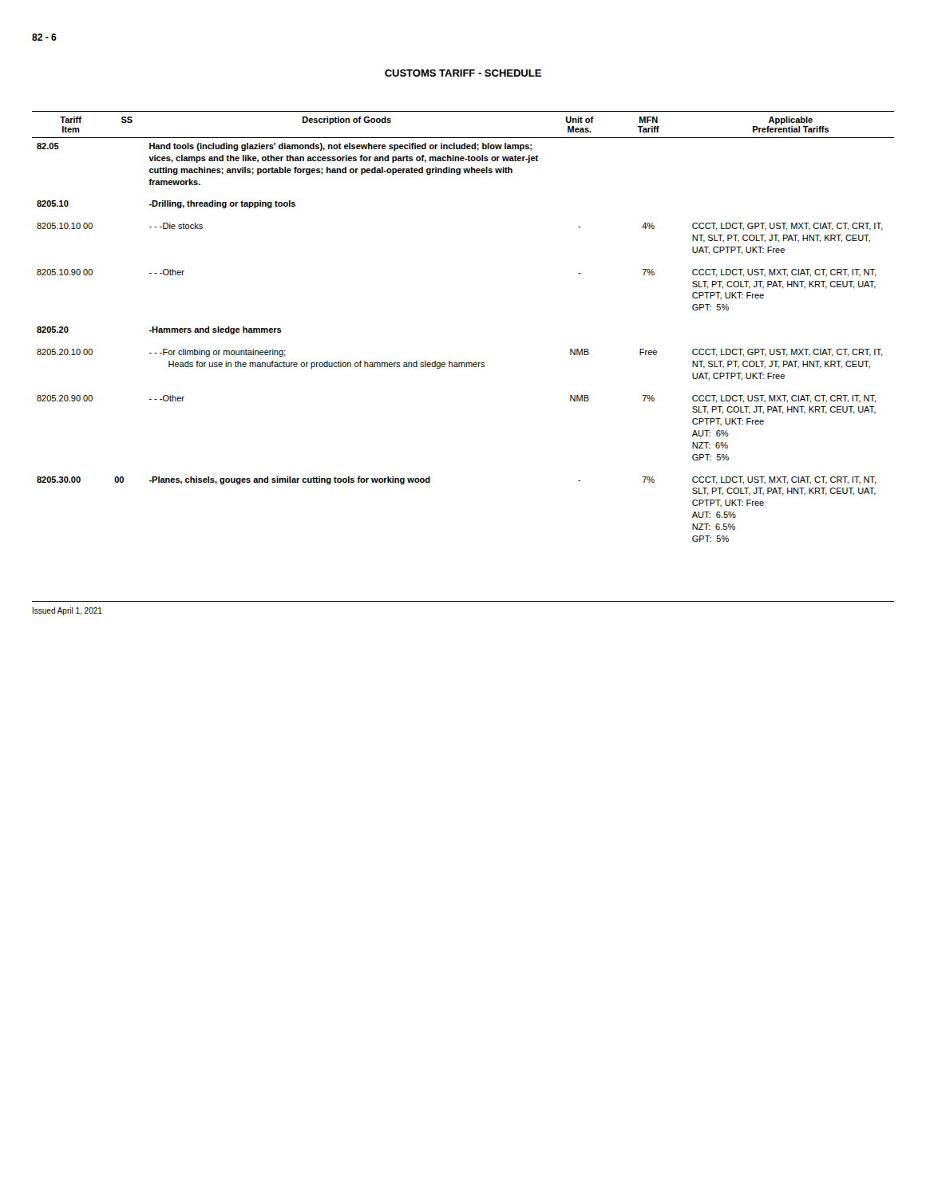82 - 6
CUSTOMS TARIFF - SCHEDULE
| Tariff Item | SS | Description of Goods | Unit of Meas. | MFN Tariff | Applicable Preferential Tariffs |
| --- | --- | --- | --- | --- | --- |
| 82.05 | | Hand tools (including glaziers' diamonds), not elsewhere specified or included; blow lamps; vices, clamps and the like, other than accessories for and parts of, machine-tools or water-jet cutting machines; anvils; portable forges; hand or pedal-operated grinding wheels with frameworks. | | | |
| 8205.10 | | -Drilling, threading or tapping tools | | | |
| 8205.10.10 00 | | - - -Die stocks | - | 4% | CCCT, LDCT, GPT, UST, MXT, CIAT, CT, CRT, IT, NT, SLT, PT, COLT, JT, PAT, HNT, KRT, CEUT, UAT, CPTPT, UKT: Free |
| 8205.10.90 00 | | - - -Other | - | 7% | CCCT, LDCT, UST, MXT, CIAT, CT, CRT, IT, NT, SLT, PT, COLT, JT, PAT, HNT, KRT, CEUT, UAT, CPTPT, UKT: Free GPT: 5% |
| 8205.20 | | -Hammers and sledge hammers | | | |
| 8205.20.10 00 | | - - -For climbing or mountaineering; Heads for use in the manufacture or production of hammers and sledge hammers | NMB | Free | CCCT, LDCT, GPT, UST, MXT, CIAT, CT, CRT, IT, NT, SLT, PT, COLT, JT, PAT, HNT, KRT, CEUT, UAT, CPTPT, UKT: Free |
| 8205.20.90 00 | | - - -Other | NMB | 7% | CCCT, LDCT, UST, MXT, CIAT, CT, CRT, IT, NT, SLT, PT, COLT, JT, PAT, HNT, KRT, CEUT, UAT, CPTPT, UKT: Free AUT: 6% NZT: 6% GPT: 5% |
| 8205.30.00 | 00 | -Planes, chisels, gouges and similar cutting tools for working wood | - | 7% | CCCT, LDCT, UST, MXT, CIAT, CT, CRT, IT, NT, SLT, PT, COLT, JT, PAT, HNT, KRT, CEUT, UAT, CPTPT, UKT: Free AUT: 6.5% NZT: 6.5% GPT: 5% |
Issued April 1, 2021